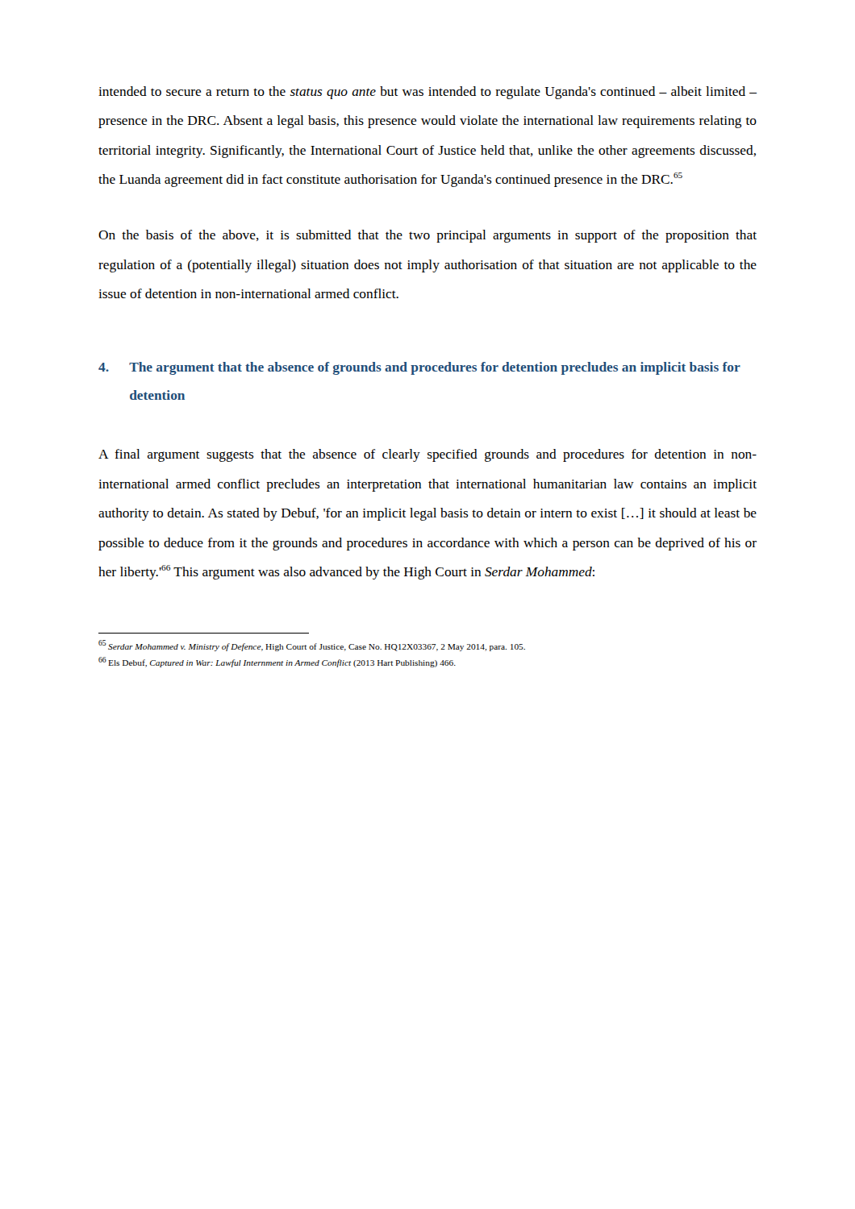intended to secure a return to the status quo ante but was intended to regulate Uganda's continued – albeit limited – presence in the DRC. Absent a legal basis, this presence would violate the international law requirements relating to territorial integrity. Significantly, the International Court of Justice held that, unlike the other agreements discussed, the Luanda agreement did in fact constitute authorisation for Uganda's continued presence in the DRC.65
On the basis of the above, it is submitted that the two principal arguments in support of the proposition that regulation of a (potentially illegal) situation does not imply authorisation of that situation are not applicable to the issue of detention in non-international armed conflict.
4. The argument that the absence of grounds and procedures for detention precludes an implicit basis for detention
A final argument suggests that the absence of clearly specified grounds and procedures for detention in non-international armed conflict precludes an interpretation that international humanitarian law contains an implicit authority to detain. As stated by Debuf, 'for an implicit legal basis to detain or intern to exist […] it should at least be possible to deduce from it the grounds and procedures in accordance with which a person can be deprived of his or her liberty.'66 This argument was also advanced by the High Court in Serdar Mohammed:
65Serdar Mohammed v. Ministry of Defence, High Court of Justice, Case No. HQ12X03367, 2 May 2014, para. 105.
66Els Debuf, Captured in War: Lawful Internment in Armed Conflict (2013 Hart Publishing) 466.